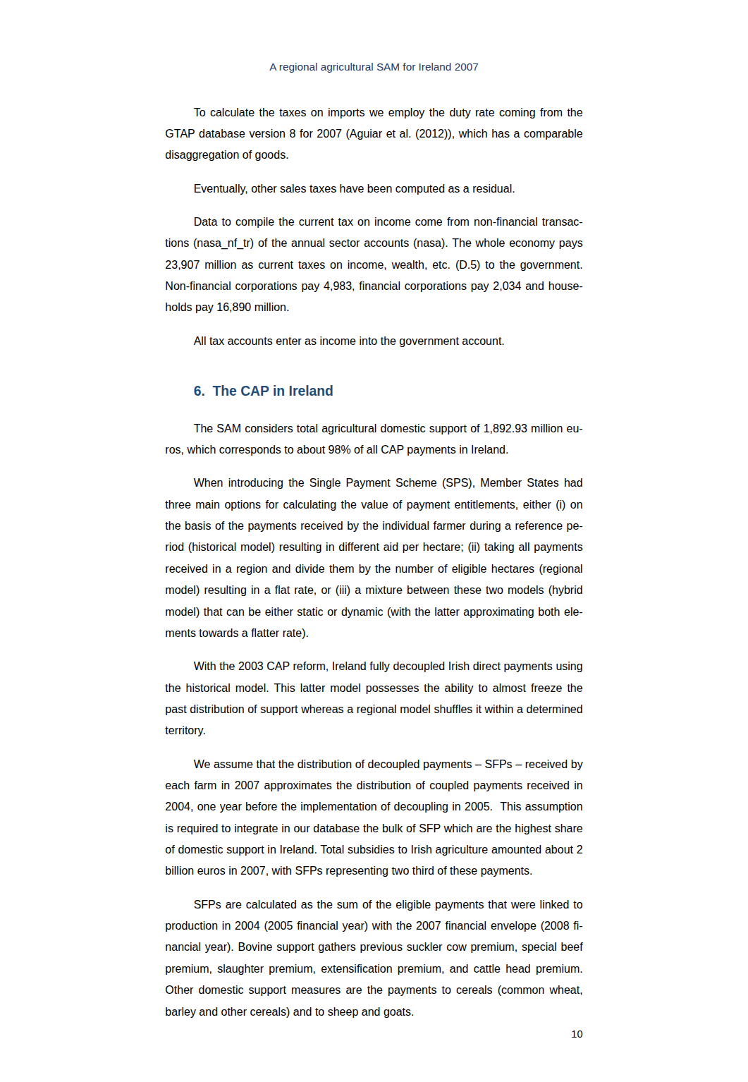A regional agricultural SAM for Ireland 2007
To calculate the taxes on imports we employ the duty rate coming from the GTAP database version 8 for 2007 (Aguiar et al. (2012)), which has a comparable disaggregation of goods.
Eventually, other sales taxes have been computed as a residual.
Data to compile the current tax on income come from non-financial transactions (nasa_nf_tr) of the annual sector accounts (nasa). The whole economy pays 23,907 million as current taxes on income, wealth, etc. (D.5) to the government. Non-financial corporations pay 4,983, financial corporations pay 2,034 and households pay 16,890 million.
All tax accounts enter as income into the government account.
6. The CAP in Ireland
The SAM considers total agricultural domestic support of 1,892.93 million euros, which corresponds to about 98% of all CAP payments in Ireland.
When introducing the Single Payment Scheme (SPS), Member States had three main options for calculating the value of payment entitlements, either (i) on the basis of the payments received by the individual farmer during a reference period (historical model) resulting in different aid per hectare; (ii) taking all payments received in a region and divide them by the number of eligible hectares (regional model) resulting in a flat rate, or (iii) a mixture between these two models (hybrid model) that can be either static or dynamic (with the latter approximating both elements towards a flatter rate).
With the 2003 CAP reform, Ireland fully decoupled Irish direct payments using the historical model. This latter model possesses the ability to almost freeze the past distribution of support whereas a regional model shuffles it within a determined territory.
We assume that the distribution of decoupled payments – SFPs – received by each farm in 2007 approximates the distribution of coupled payments received in 2004, one year before the implementation of decoupling in 2005. This assumption is required to integrate in our database the bulk of SFP which are the highest share of domestic support in Ireland. Total subsidies to Irish agriculture amounted about 2 billion euros in 2007, with SFPs representing two third of these payments.
SFPs are calculated as the sum of the eligible payments that were linked to production in 2004 (2005 financial year) with the 2007 financial envelope (2008 financial year). Bovine support gathers previous suckler cow premium, special beef premium, slaughter premium, extensification premium, and cattle head premium. Other domestic support measures are the payments to cereals (common wheat, barley and other cereals) and to sheep and goats.
10